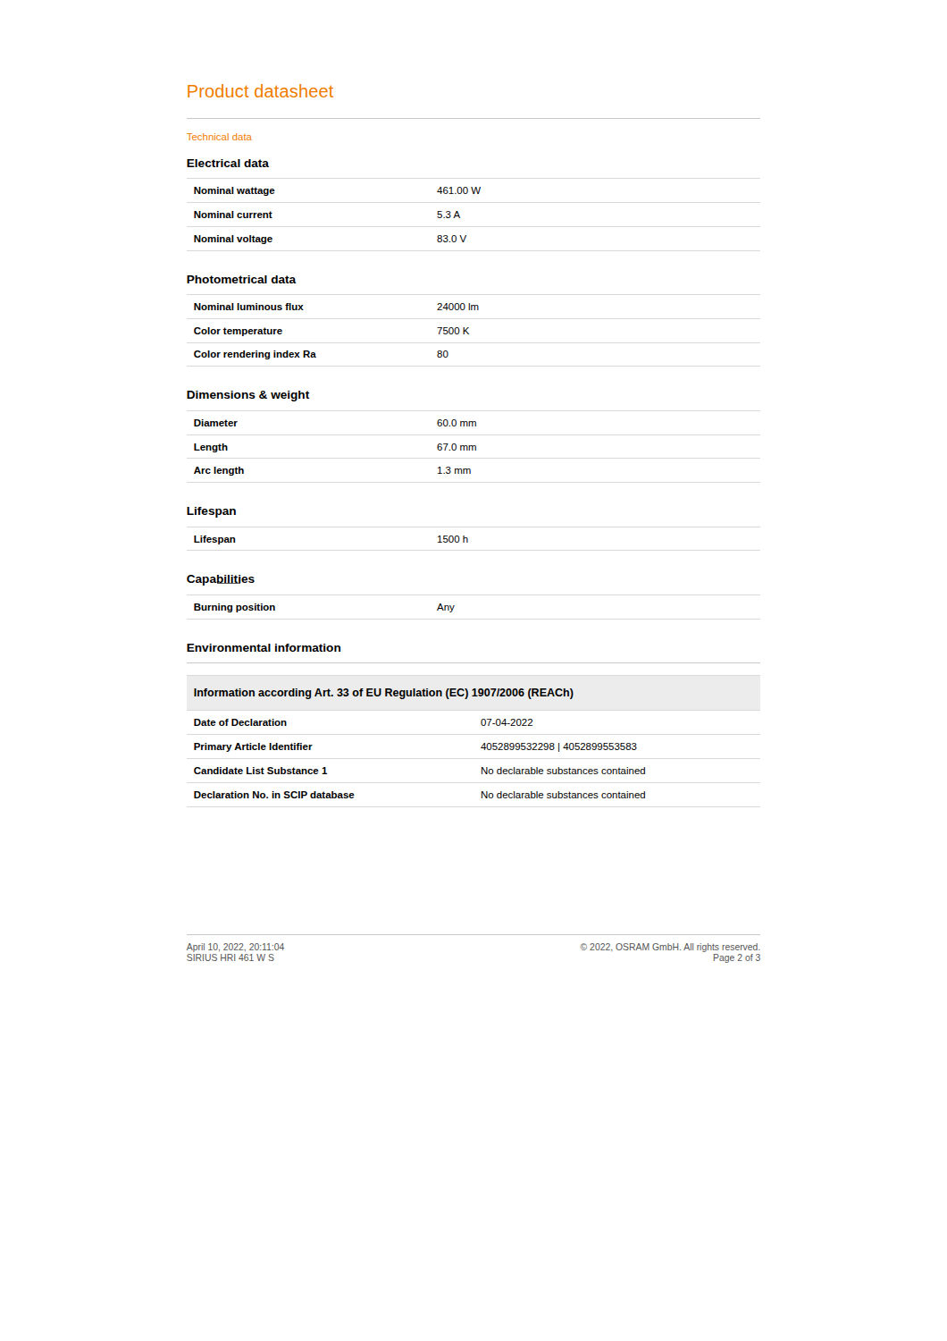Product datasheet
Technical data
Electrical data
| Nominal wattage | 461.00 W |
| Nominal current | 5.3 A |
| Nominal voltage | 83.0 V |
Photometrical data
| Nominal luminous flux | 24000 lm |
| Color temperature | 7500 K |
| Color rendering index Ra | 80 |
Dimensions & weight
| Diameter | 60.0 mm |
| Length | 67.0 mm |
| Arc length | 1.3 mm |
Lifespan
| Lifespan | 1500 h |
Capabilities
| Burning position | Any |
Environmental information
| Information according Art. 33 of EU Regulation (EC) 1907/2006 (REACh) |
| Date of Declaration | 07-04-2022 |
| Primary Article Identifier | 4052899532298 / 4052899553583 |
| Candidate List Substance 1 | No declarable substances contained |
| Declaration No. in SCIP database | No declarable substances contained |
April 10, 2022, 20:11:04
© 2022, OSRAM GmbH. All rights reserved.
SIRIUS HRI 461 W S
Page 2 of 3